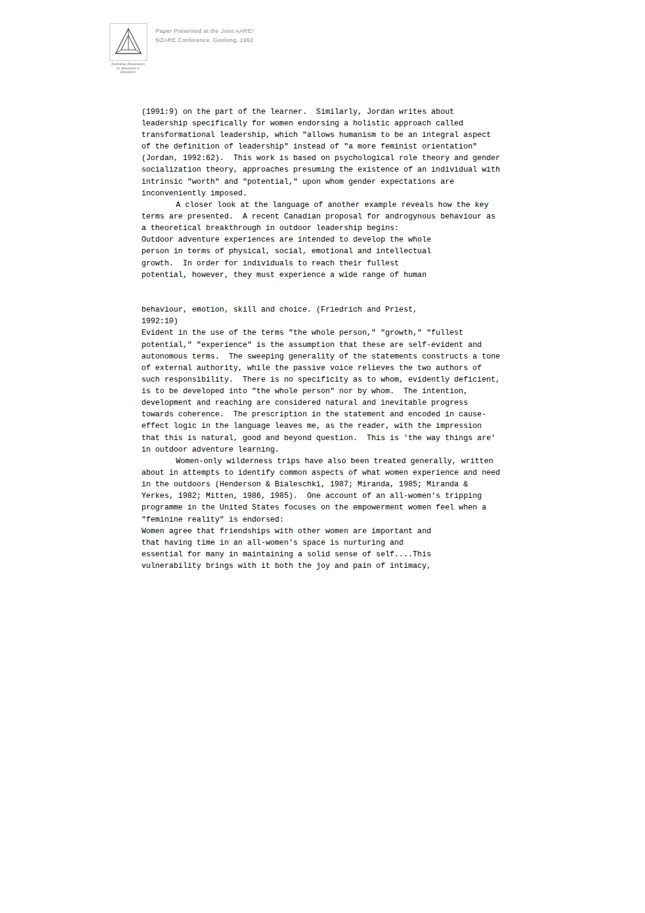Australian Association
for Research in Education
Paper Presented at the Joint AARE/
NZARE Conference, Geelong, 1992
(1991:9) on the part of the learner. Similarly, Jordan writes about leadership specifically for women endorsing a holistic approach called transformational leadership, which "allows humanism to be an integral aspect of the definition of leadership" instead of "a more feminist orientation" (Jordan, 1992:62). This work is based on psychological role theory and gender socialization theory, approaches presuming the existence of an individual with intrinsic "worth" and "potential," upon whom gender expectations are inconveniently imposed. A closer look at the language of another example reveals how the key terms are presented. A recent Canadian proposal for androgynous behaviour as a theoretical breakthrough in outdoor leadership begins: Outdoor adventure experiences are intended to develop the whole person in terms of physical, social, emotional and intellectual growth. In order for individuals to reach their fullest potential, however, they must experience a wide range of human behaviour, emotion, skill and choice. (Friedrich and Priest, 1992:10) Evident in the use of the terms "the whole person," "growth," "fullest potential," "experience" is the assumption that these are self-evident and autonomous terms. The sweeping generality of the statements constructs a tone of external authority, while the passive voice relieves the two authors of such responsibility. There is no specificity as to whom, evidently deficient, is to be developed into "the whole person" nor by whom. The intention, development and reaching are considered natural and inevitable progress towards coherence. The prescription in the statement and encoded in cause- effect logic in the language leaves me, as the reader, with the impression that this is natural, good and beyond question. This is 'the way things are' in outdoor adventure learning. Women-only wilderness trips have also been treated generally, written about in attempts to identify common aspects of what women experience and need in the outdoors (Henderson & Bialeschki, 1987; Miranda, 1985; Miranda & Yerkes, 1982; Mitten, 1986, 1985). One account of an all-women's tripping programme in the United States focuses on the empowerment women feel when a "feminine reality" is endorsed: Women agree that friendships with other women are important and that having time in an all-women's space is nurturing and essential for many in maintaining a solid sense of self....This vulnerability brings with it both the joy and pain of intimacy,